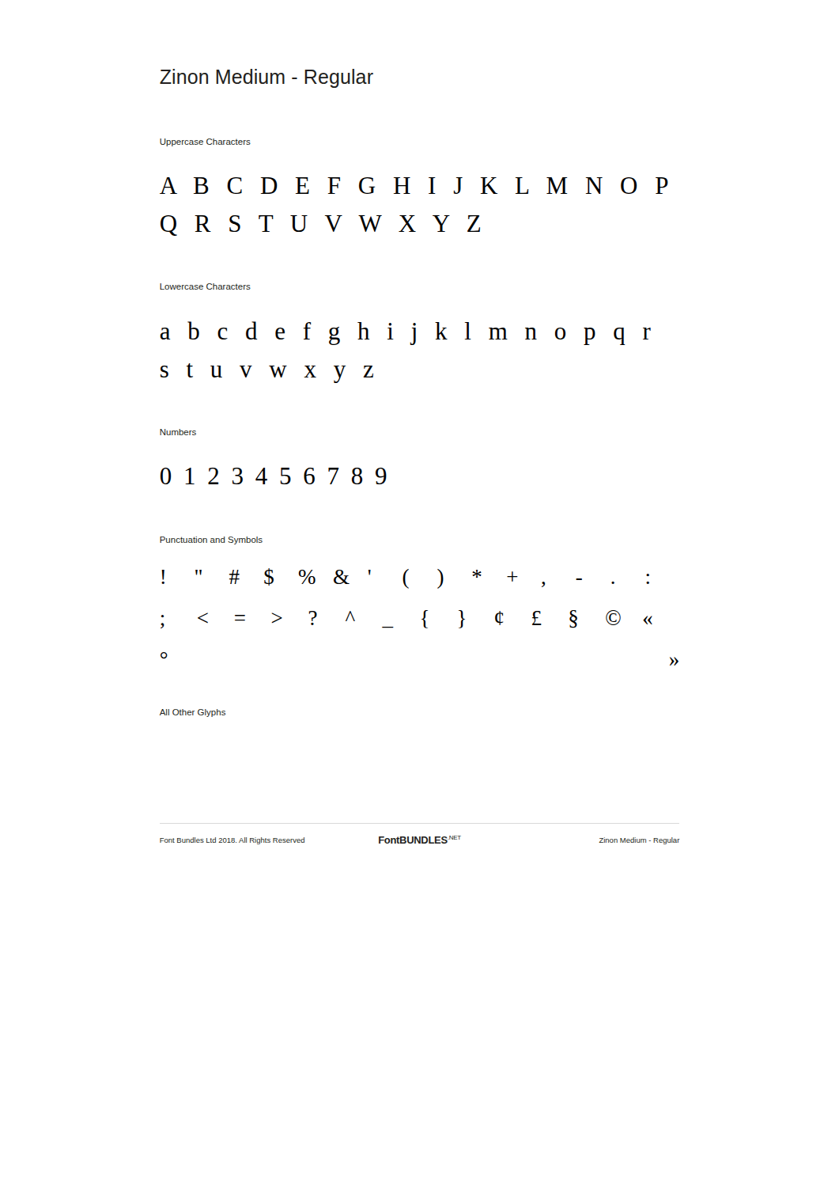Zinon Medium - Regular
Uppercase Characters
A B C D E F G H I J K L M N O P Q R S T U V W X Y Z
Lowercase Characters
a b c d e f g h i j k l m n o p q r s t u v w x y z
Numbers
0 1 2 3 4 5 6 7 8 9
Punctuation and Symbols
!"#$%&'()*+,-.:
;<=>?^_{}¢£§©«
°»
All Other Glyphs
Font Bundles Ltd 2018. All Rights Reserved
FontBUNDLES.NET
Zinon Medium - Regular